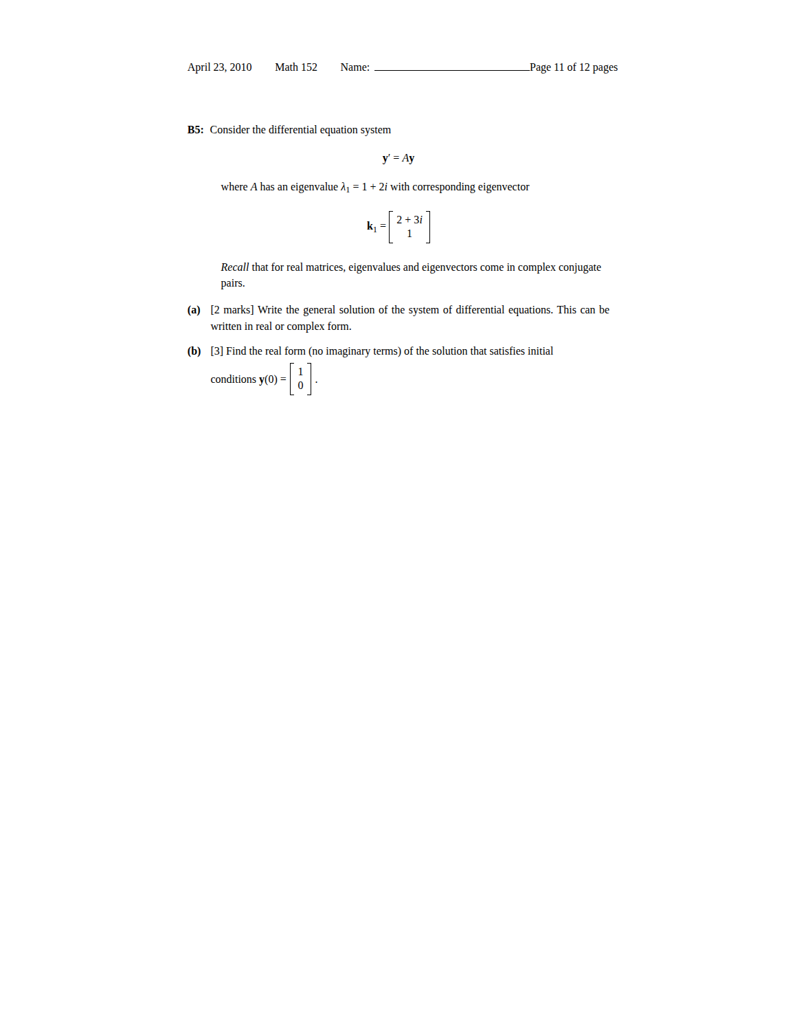April 23, 2010 Math 152 Name:
Page 11 of 12 pages
B5: Consider the differential equation system
y′ = Ay
where A has an eigenvalue λ 1 = 1 + 2i with corresponding eigenvector
k 1 = 2 + 3i 1
Recall that for real matrices, eigenvalues and eigenvectors come in complex conjugate pairs.
(a) [2 marks] Write the general solution of the system of differential equations. This can be written in real or complex form.
(b) [3] Find the real form (no imaginary terms) of the solution that satisfies initial conditions y(0) = 1 0 .